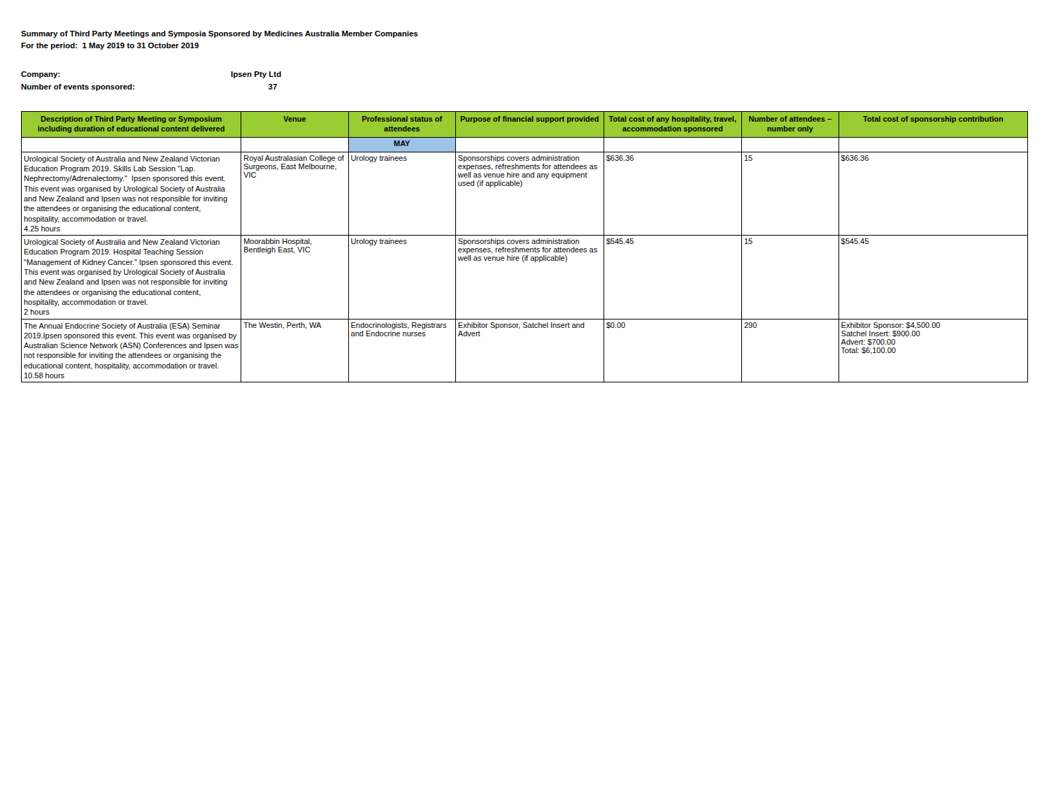Summary of Third Party Meetings and Symposia Sponsored by Medicines Australia Member Companies
For the period: 1 May 2019 to 31 October 2019
| Company: | Ipsen Pty Ltd |
| Number of events sponsored: | 37 |
| Description of Third Party Meeting or Symposium including duration of educational content delivered | Venue | Professional status of attendees | Purpose of financial support provided | Total cost of any hospitality, travel, accommodation sponsored | Number of attendees – number only | Total cost of sponsorship contribution |
| --- | --- | --- | --- | --- | --- | --- |
| | | MAY | | | | |
| Urological Society of Australia and New Zealand Victorian Education Program 2019. Skills Lab Session "Lap. Nephrectomy/Adrenalectomy." Ipsen sponsored this event. This event was organised by Urological Society of Australia and New Zealand and Ipsen was not responsible for inviting the attendees or organising the educational content, hospitality, accommodation or travel. 4.25 hours | Royal Australasian College of Surgeons, East Melbourne, VIC | Urology trainees | Sponsorships covers administration expenses, refreshments for attendees as well as venue hire and any equipment used (if applicable) | $636.36 | 15 | $636.36 |
| Urological Society of Australia and New Zealand Victorian Education Program 2019. Hospital Teaching Session "Management of Kidney Cancer." Ipsen sponsored this event. This event was organised by Urological Society of Australia and New Zealand and Ipsen was not responsible for inviting the attendees or organising the educational content, hospitality, accommodation or travel. 2 hours | Moorabbin Hospital, Bentleigh East, VIC | Urology trainees | Sponsorships covers administration expenses, refreshments for attendees as well as venue hire (if applicable) | $545.45 | 15 | $545.45 |
| The Annual Endocrine Society of Australia (ESA) Seminar 2019.Ipsen sponsored this event. This event was organised by Australian Science Network (ASN) Conferences and Ipsen was not responsible for inviting the attendees or organising the educational content, hospitality, accommodation or travel. 10.58 hours | The Westin, Perth, WA | Endocrinologists, Registrars and Endocrine nurses | Exhibitor Sponsor, Satchel Insert and Advert | $0.00 | 290 | Exhibitor Sponsor: $4,500.00 Satchel Insert: $900.00 Advert: $700.00 Total: $6,100.00 |